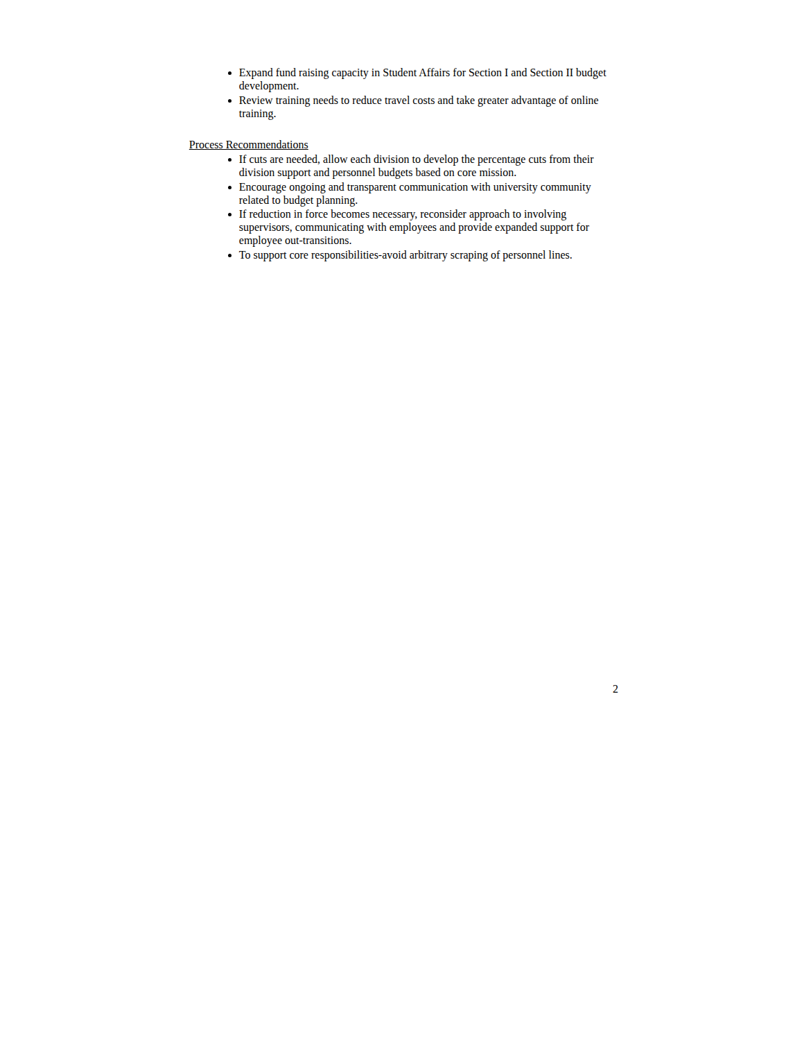Expand fund raising capacity in Student Affairs for Section I and Section II budget development.
Review training needs to reduce travel costs and take greater advantage of online training.
Process Recommendations
If cuts are needed, allow each division to develop the percentage cuts from their division support and personnel budgets based on core mission.
Encourage ongoing and transparent communication with university community related to budget planning.
If reduction in force becomes necessary, reconsider approach to involving supervisors, communicating with employees and provide expanded support for employee out-transitions.
To support core responsibilities-avoid arbitrary scraping of personnel lines.
2